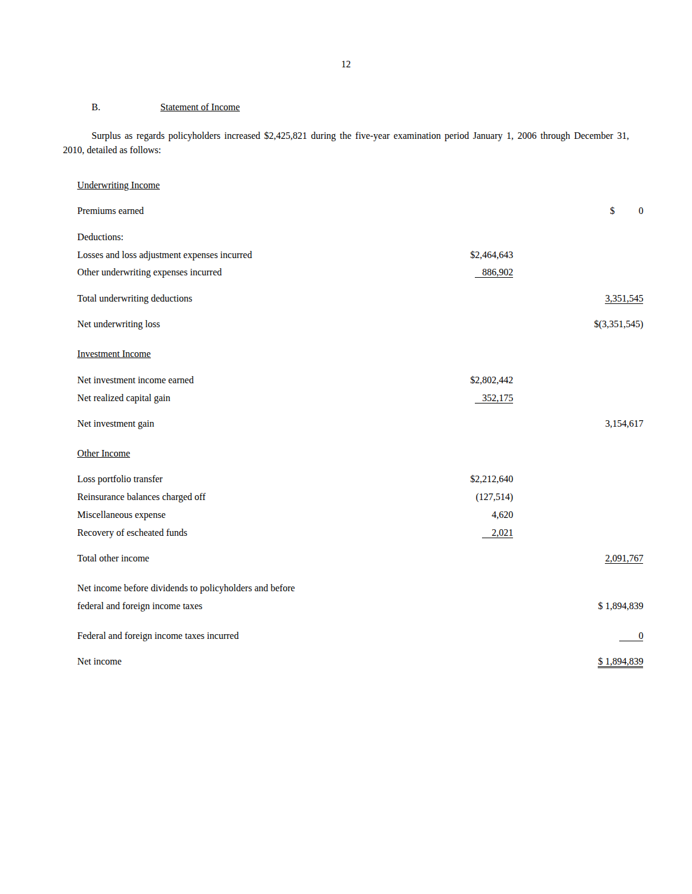12
B. Statement of Income
Surplus as regards policyholders increased $2,425,821 during the five-year examination period January 1, 2006 through December 31, 2010, detailed as follows:
| Underwriting Income | | |
| Premiums earned | | $ 0 |
| Deductions: | | |
| Losses and loss adjustment expenses incurred | $2,464,643 | |
| Other underwriting expenses incurred | 886,902 | |
| Total underwriting deductions | | 3,351,545 |
| Net underwriting loss | | $(3,351,545) |
| Investment Income | | |
| Net investment income earned | $2,802,442 | |
| Net realized capital gain | 352,175 | |
| Net investment gain | | 3,154,617 |
| Other Income | | |
| Loss portfolio transfer | $2,212,640 | |
| Reinsurance balances charged off | (127,514) | |
| Miscellaneous expense | 4,620 | |
| Recovery of escheated funds | 2,021 | |
| Total other income | | 2,091,767 |
| Net income before dividends to policyholders and before | | |
| federal and foreign income taxes | | $ 1,894,839 |
| Federal and foreign income taxes incurred | | 0 |
| Net income | | $ 1,894,839 |